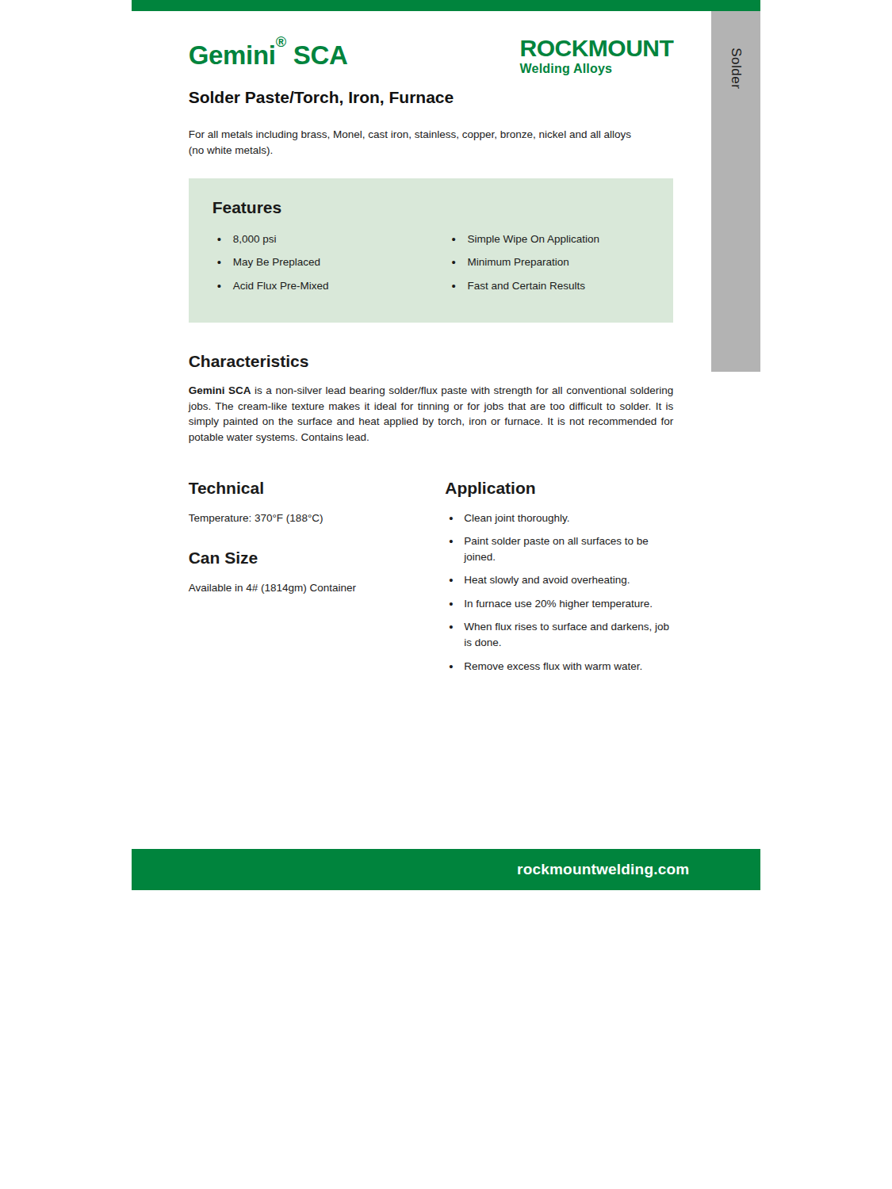Solder
ROCKMOUNT
Welding Alloys
Gemini® SCA
Solder Paste/Torch, Iron, Furnace
For all metals including brass, Monel, cast iron, stainless, copper, bronze, nickel and all alloys (no white metals).
Features
8,000 psi
May Be Preplaced
Acid Flux Pre-Mixed
Simple Wipe On Application
Minimum Preparation
Fast and Certain Results
Characteristics
Gemini SCA is a non-silver lead bearing solder/flux paste with strength for all conventional soldering jobs. The cream-like texture makes it ideal for tinning or for jobs that are too difficult to solder. It is simply painted on the surface and heat applied by torch, iron or furnace. It is not recommended for potable water systems. Contains lead.
Technical
Temperature: 370°F (188°C)
Can Size
Available in 4# (1814gm) Container
Application
Clean joint thoroughly.
Paint solder paste on all surfaces to be joined.
Heat slowly and avoid overheating.
In furnace use 20% higher temperature.
When flux rises to surface and darkens, job is done.
Remove excess flux with warm water.
rockmountwelding.com